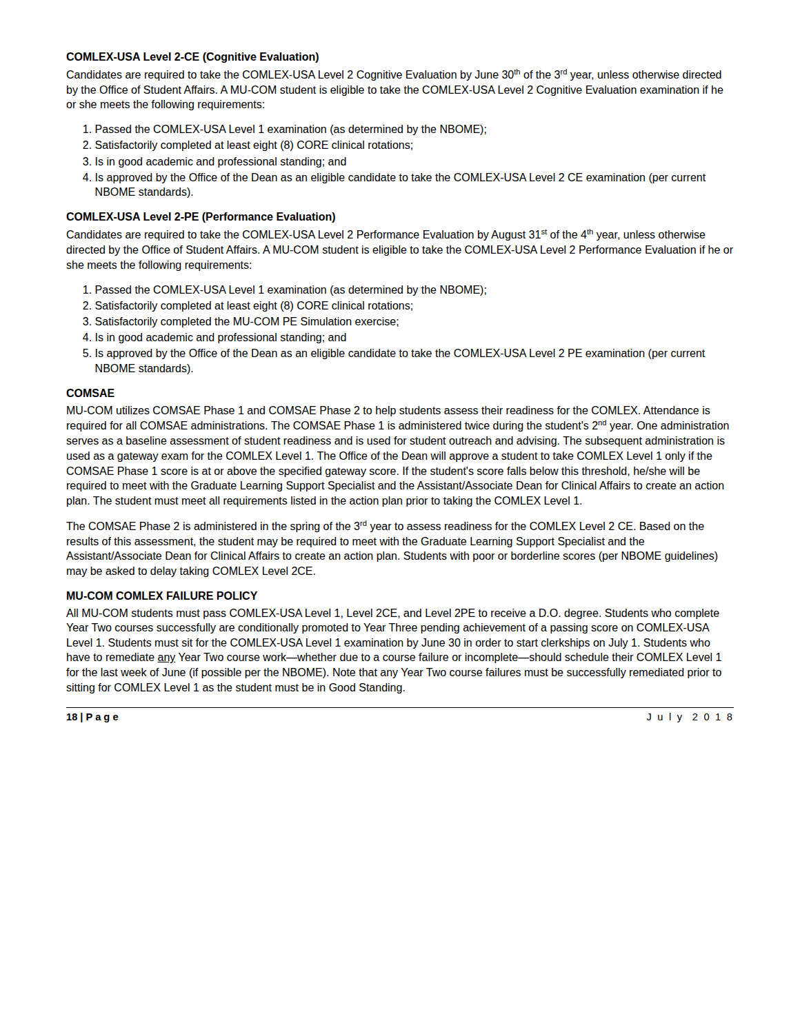COMLEX-USA Level 2-CE (Cognitive Evaluation)
Candidates are required to take the COMLEX-USA Level 2 Cognitive Evaluation by June 30th of the 3rd year, unless otherwise directed by the Office of Student Affairs. A MU-COM student is eligible to take the COMLEX-USA Level 2 Cognitive Evaluation examination if he or she meets the following requirements:
Passed the COMLEX-USA Level 1 examination (as determined by the NBOME);
Satisfactorily completed at least eight (8) CORE clinical rotations;
Is in good academic and professional standing; and
Is approved by the Office of the Dean as an eligible candidate to take the COMLEX-USA Level 2 CE examination (per current NBOME standards).
COMLEX-USA Level 2-PE (Performance Evaluation)
Candidates are required to take the COMLEX-USA Level 2 Performance Evaluation by August 31st of the 4th year, unless otherwise directed by the Office of Student Affairs. A MU-COM student is eligible to take the COMLEX-USA Level 2 Performance Evaluation if he or she meets the following requirements:
Passed the COMLEX-USA Level 1 examination (as determined by the NBOME);
Satisfactorily completed at least eight (8) CORE clinical rotations;
Satisfactorily completed the MU-COM PE Simulation exercise;
Is in good academic and professional standing; and
Is approved by the Office of the Dean as an eligible candidate to take the COMLEX-USA Level 2 PE examination (per current NBOME standards).
COMSAE
MU-COM utilizes COMSAE Phase 1 and COMSAE Phase 2 to help students assess their readiness for the COMLEX. Attendance is required for all COMSAE administrations. The COMSAE Phase 1 is administered twice during the student's 2nd year. One administration serves as a baseline assessment of student readiness and is used for student outreach and advising. The subsequent administration is used as a gateway exam for the COMLEX Level 1. The Office of the Dean will approve a student to take COMLEX Level 1 only if the COMSAE Phase 1 score is at or above the specified gateway score. If the student's score falls below this threshold, he/she will be required to meet with the Graduate Learning Support Specialist and the Assistant/Associate Dean for Clinical Affairs to create an action plan. The student must meet all requirements listed in the action plan prior to taking the COMLEX Level 1.
The COMSAE Phase 2 is administered in the spring of the 3rd year to assess readiness for the COMLEX Level 2 CE. Based on the results of this assessment, the student may be required to meet with the Graduate Learning Support Specialist and the Assistant/Associate Dean for Clinical Affairs to create an action plan. Students with poor or borderline scores (per NBOME guidelines) may be asked to delay taking COMLEX Level 2CE.
MU-COM COMLEX FAILURE POLICY
All MU-COM students must pass COMLEX-USA Level 1, Level 2CE, and Level 2PE to receive a D.O. degree. Students who complete Year Two courses successfully are conditionally promoted to Year Three pending achievement of a passing score on COMLEX-USA Level 1. Students must sit for the COMLEX-USA Level 1 examination by June 30 in order to start clerkships on July 1. Students who have to remediate any Year Two course work—whether due to a course failure or incomplete—should schedule their COMLEX Level 1 for the last week of June (if possible per the NBOME). Note that any Year Two course failures must be successfully remediated prior to sitting for COMLEX Level 1 as the student must be in Good Standing.
18 | P a g e J u l y 2 0 1 8